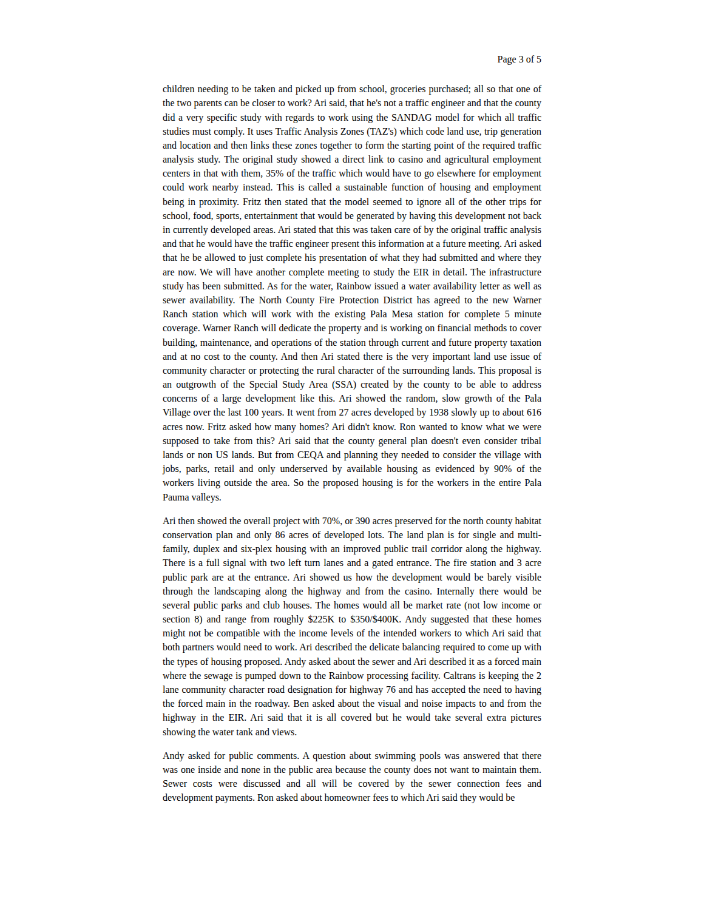Page 3 of 5
children needing to be taken and picked up from school, groceries purchased; all so that one of the two parents can be closer to work? Ari said, that he's not a traffic engineer and that the county did a very specific study with regards to work using the SANDAG model for which all traffic studies must comply. It uses Traffic Analysis Zones (TAZ's) which code land use, trip generation and location and then links these zones together to form the starting point of the required traffic analysis study. The original study showed a direct link to casino and agricultural employment centers in that with them, 35% of the traffic which would have to go elsewhere for employment could work nearby instead. This is called a sustainable function of housing and employment being in proximity. Fritz then stated that the model seemed to ignore all of the other trips for school, food, sports, entertainment that would be generated by having this development not back in currently developed areas. Ari stated that this was taken care of by the original traffic analysis and that he would have the traffic engineer present this information at a future meeting. Ari asked that he be allowed to just complete his presentation of what they had submitted and where they are now. We will have another complete meeting to study the EIR in detail. The infrastructure study has been submitted. As for the water, Rainbow issued a water availability letter as well as sewer availability. The North County Fire Protection District has agreed to the new Warner Ranch station which will work with the existing Pala Mesa station for complete 5 minute coverage. Warner Ranch will dedicate the property and is working on financial methods to cover building, maintenance, and operations of the station through current and future property taxation and at no cost to the county. And then Ari stated there is the very important land use issue of community character or protecting the rural character of the surrounding lands. This proposal is an outgrowth of the Special Study Area (SSA) created by the county to be able to address concerns of a large development like this. Ari showed the random, slow growth of the Pala Village over the last 100 years. It went from 27 acres developed by 1938 slowly up to about 616 acres now. Fritz asked how many homes? Ari didn't know. Ron wanted to know what we were supposed to take from this? Ari said that the county general plan doesn't even consider tribal lands or non US lands. But from CEQA and planning they needed to consider the village with jobs, parks, retail and only underserved by available housing as evidenced by 90% of the workers living outside the area. So the proposed housing is for the workers in the entire Pala Pauma valleys.
Ari then showed the overall project with 70%, or 390 acres preserved for the north county habitat conservation plan and only 86 acres of developed lots. The land plan is for single and multi-family, duplex and six-plex housing with an improved public trail corridor along the highway. There is a full signal with two left turn lanes and a gated entrance. The fire station and 3 acre public park are at the entrance. Ari showed us how the development would be barely visible through the landscaping along the highway and from the casino. Internally there would be several public parks and club houses. The homes would all be market rate (not low income or section 8) and range from roughly $225K to $350/$400K. Andy suggested that these homes might not be compatible with the income levels of the intended workers to which Ari said that both partners would need to work. Ari described the delicate balancing required to come up with the types of housing proposed. Andy asked about the sewer and Ari described it as a forced main where the sewage is pumped down to the Rainbow processing facility. Caltrans is keeping the 2 lane community character road designation for highway 76 and has accepted the need to having the forced main in the roadway. Ben asked about the visual and noise impacts to and from the highway in the EIR. Ari said that it is all covered but he would take several extra pictures showing the water tank and views.
Andy asked for public comments. A question about swimming pools was answered that there was one inside and none in the public area because the county does not want to maintain them. Sewer costs were discussed and all will be covered by the sewer connection fees and development payments. Ron asked about homeowner fees to which Ari said they would be